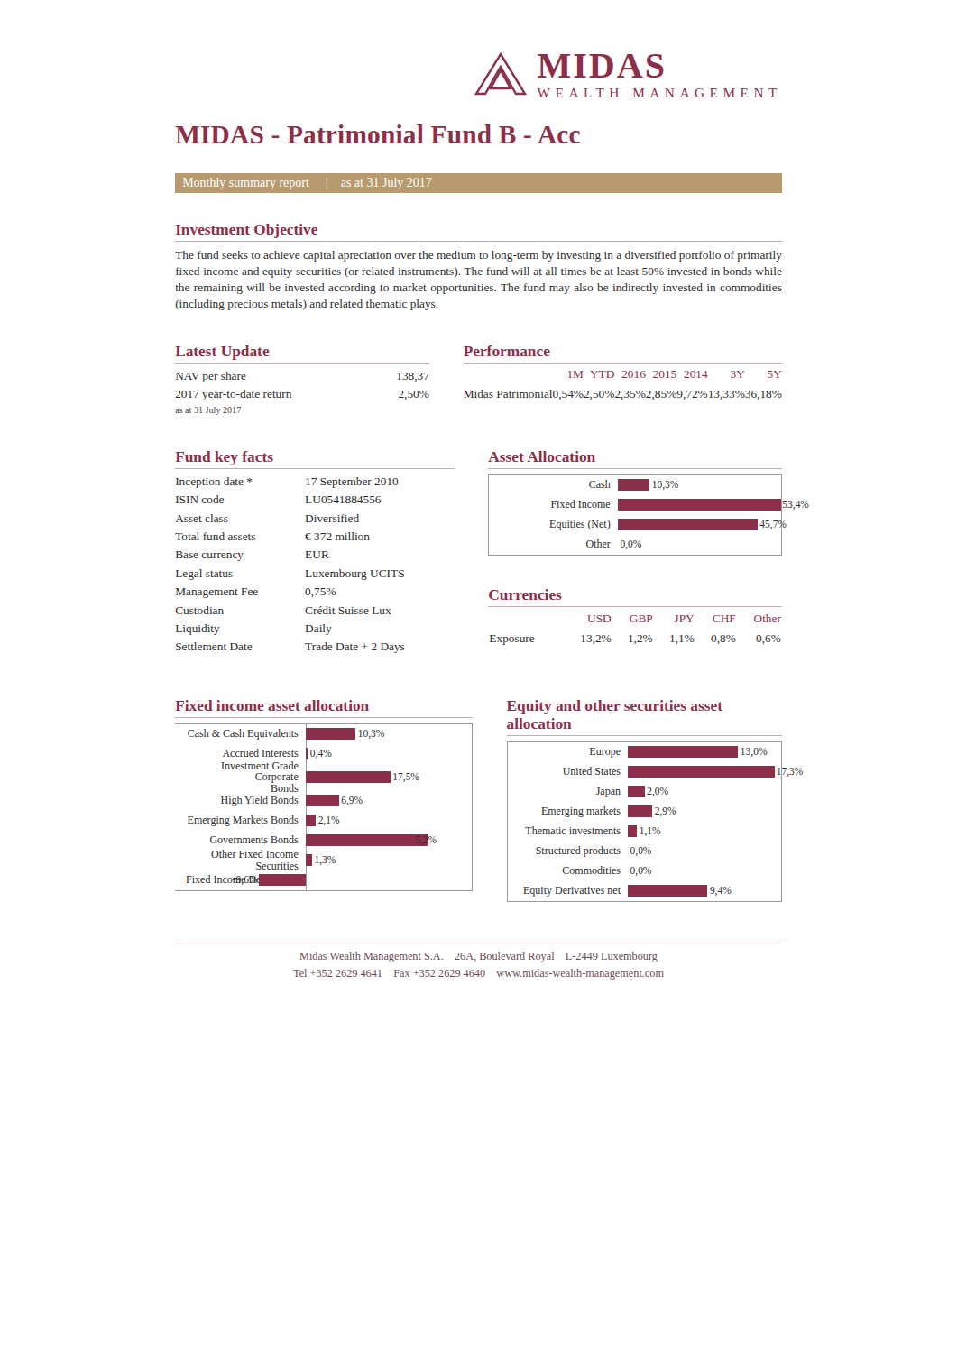MIDAS
Wealth Management
MIDAS - Patrimonial Fund B - Acc
Monthly summary report | as at 31 July 2017
Investment Objective
The fund seeks to achieve capital apreciation over the medium to long-term by investing in a diversified portfolio of primarily fixed income and equity securities (or related instruments). The fund will at all times be at least 50% invested in bonds while the remaining will be invested according to market opportunities. The fund may also be indirectly invested in commodities (including precious metals) and related thematic plays.
Latest Update
| NAV per share | 138,37 |
| 2017 year-to-date return | 2,50% |
| as at 31 July 2017 |
Performance
| | 1M | YTD | 2016 | 2015 | 2014 | 3Y | 5Y |
| --- | --- | --- | --- | --- | --- | --- | --- |
| Midas Patrimonial | 0,54% | 2,50% | 2,35% | 2,85% | 9,72% | 13,33% | 36,18% |
Fund key facts
| Inception date * | 17 September 2010 |
| ISIN code | LU0541884556 |
| Asset class | Diversified |
| Total fund assets | € 372 million |
| Base currency | EUR |
| Legal status | Luxembourg UCITS |
| Management Fee | 0,75% |
| Custodian | Crédit Suisse Lux |
| Liquidity | Daily |
| Settlement Date | Trade Date + 2 Days |
Asset Allocation
Cash
10,3%
Fixed Income
53,4%
Equities (Net)
45,7%
Other
0,0%
Currencies
| | USD | GBP | JPY | CHF | Other |
| --- | --- | --- | --- | --- | --- |
| Exposure | 13,2% | 1,2% | 1,1% | 0,8% | 0,6% |
Fixed income asset allocation
Cash & Cash Equivalents
10,3%
Accrued Interests
0,4%
Investment Grade Corporate
Bonds
17,5%
High Yield Bonds
6,9%
Emerging Markets Bonds
2,1%
Governments Bonds
5,2%
Other Fixed Income Securities
1,3%
Fixed Income Derivatives
-9,6%
Equity and other securities asset allocation
Europe
13,0%
United States
17,3%
Japan
2,0%
Emerging markets
2,9%
Thematic investments
1,1%
Structured products
0,0%
Commodities
0,0%
Equity Derivatives net
9,4%
Midas Wealth Management S.A. 26A, Boulevard Royal L-2449 Luxembourg
Tel +352 2629 4641 Fax +352 2629 4640 www.midas-wealth-management.com